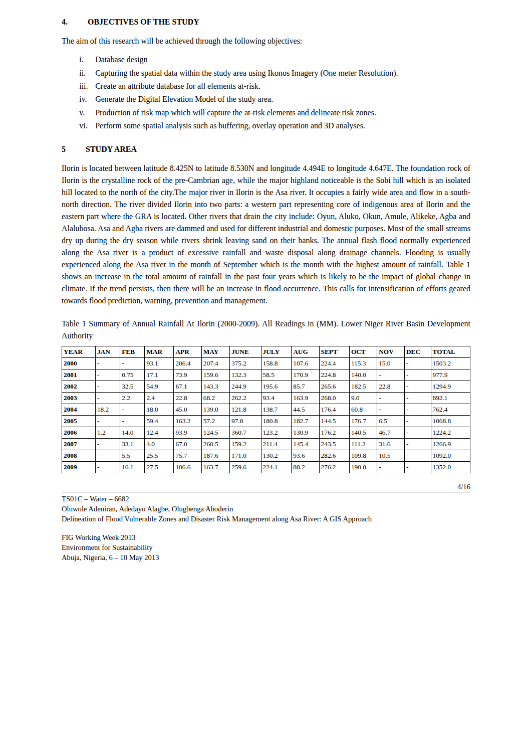4. OBJECTIVES OF THE STUDY
The aim of this research will be achieved through the following objectives:
i. Database design
ii. Capturing the spatial data within the study area using Ikonos Imagery (One meter Resolution).
iii. Create an attribute database for all elements at-risk.
iv. Generate the Digital Elevation Model of the study area.
v. Production of risk map which will capture the at-risk elements and delineate risk zones.
vi. Perform some spatial analysis such as buffering, overlay operation and 3D analyses.
5 STUDY AREA
Ilorin is located between latitude 8.425N to latitude 8.530N and longitude 4.494E to longitude 4.647E. The foundation rock of Ilorin is the crystalline rock of the pre-Cambrian age, while the major highland noticeable is the Sobi hill which is an isolated hill located to the north of the city.The major river in Ilorin is the Asa river. It occupies a fairly wide area and flow in a south-north direction. The river divided Ilorin into two parts: a western part representing core of indigenous area of Ilorin and the eastern part where the GRA is located. Other rivers that drain the city include: Oyun, Aluko, Okun, Amule, Alikeke, Agba and Alalubosa. Asa and Agba rivers are dammed and used for different industrial and domestic purposes. Most of the small streams dry up during the dry season while rivers shrink leaving sand on their banks. The annual flash flood normally experienced along the Asa river is a product of excessive rainfall and waste disposal along drainage channels. Flooding is usually experienced along the Asa river in the month of September which is the month with the highest amount of rainfall. Table 1 shows an increase in the total amount of rainfall in the past four years which is likely to be the impact of global change in climate. If the trend persists, then there will be an increase in flood occurrence. This calls for intensification of efforts geared towards flood prediction, warning, prevention and management.
Table 1 Summary of Annual Rainfall At Ilorin (2000-2009). All Readings in (MM). Lower Niger River Basin Development Authority
| YEAR | JAN | FEB | MAR | APR | MAY | JUNE | JULY | AUG | SEPT | OCT | NOV | DEC | TOTAL |
| --- | --- | --- | --- | --- | --- | --- | --- | --- | --- | --- | --- | --- | --- |
| 2000 | - | - | 93.1 | 206.4 | 207.4 | 375.2 | 158.8 | 107.6 | 224.4 | 115.3 | 15.0 | - | 1503.2 |
| 2001 | - | 0.75 | 17.1 | 73.9 | 159.6 | 132.3 | 58.5 | 170.9 | 224.8 | 140.0 | - | - | 977.9 |
| 2002 | - | 32.5 | 54.9 | 67.1 | 143.3 | 244.9 | 195.6 | 85.7 | 265.6 | 182.5 | 22.8 | - | 1294.9 |
| 2003 | - | 2.2 | 2.4 | 22.8 | 68.2 | 262.2 | 93.4 | 163.9 | 268.0 | 9.0 | - | - | 892.1 |
| 2004 | 18.2 | - | 18.0 | 45.0 | 139.0 | 121.8 | 138.7 | 44.5 | 176.4 | 60.8 | - | - | 762.4 |
| 2005 | - | - | 59.4 | 163.2 | 57.2 | 97.8 | 180.8 | 182.7 | 144.5 | 176.7 | 6.5 | - | 1068.8 |
| 2006 | 1.2 | 14.0 | 12.4 | 93.9 | 124.5 | 360.7 | 123.2 | 130.9 | 176.2 | 140.5 | 46.7 | - | 1224.2 |
| 2007 | - | 33.1 | 4.0 | 67.0 | 260.5 | 159.2 | 211.4 | 145.4 | 243.5 | 111.2 | 31.6 | - | 1266.9 |
| 2008 | - | 5.5 | 25.5 | 75.7 | 187.6 | 171.0 | 130.2 | 93.6 | 282.6 | 109.8 | 10.5 | - | 1092.0 |
| 2009 | - | 16.1 | 27.5 | 106.6 | 163.7 | 259.6 | 224.1 | 88.2 | 276.2 | 190.0 | - | - | 1352.0 |
4/16
TS01C – Water – 6682
Oluwole Adeniran, Adedayo Alagbe, Olugbenga Aboderin
Delineation of Flood Vulnerable Zones and Disaster Risk Management along Asa River: A GIS Approach
FIG Working Week 2013
Environment for Sustainability
Abuja, Nigeria, 6 – 10 May 2013